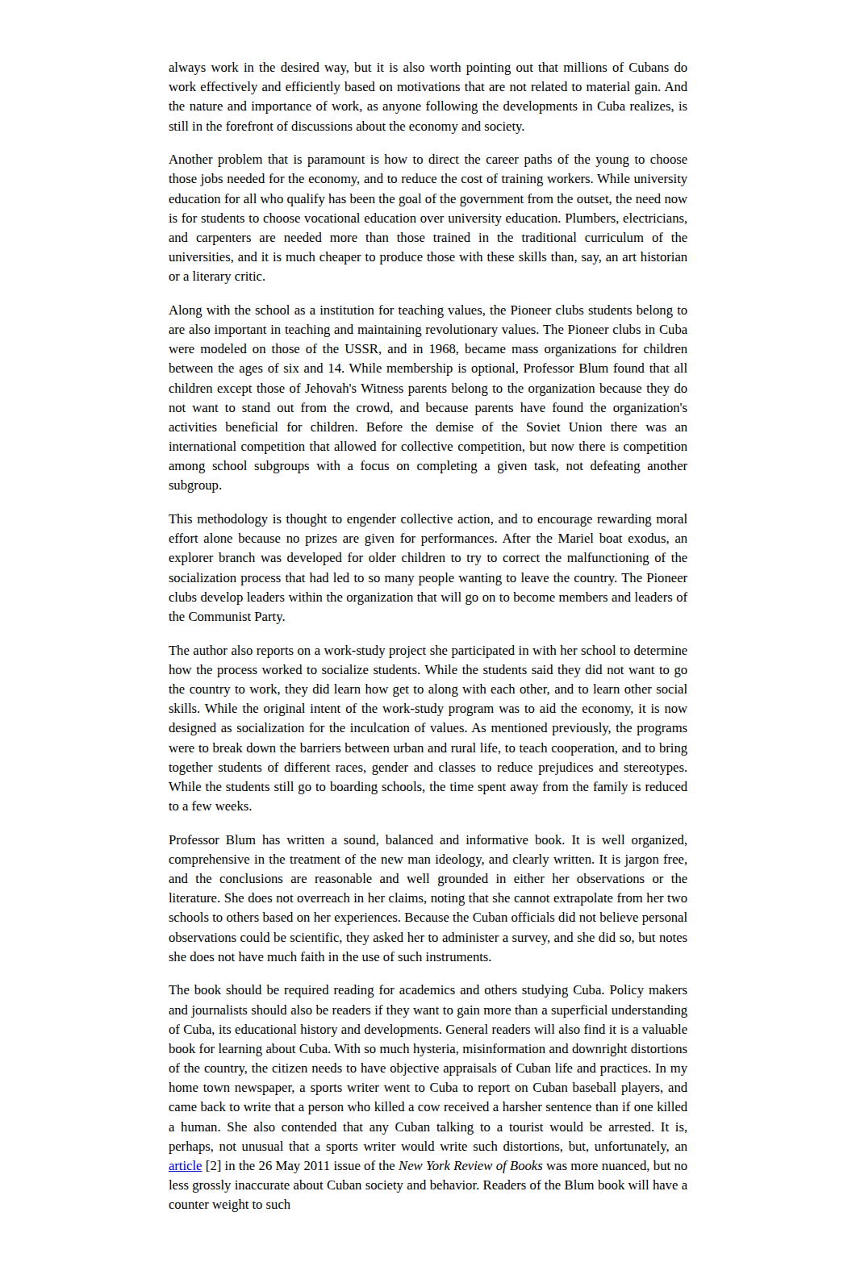always work in the desired way, but it is also worth pointing out that millions of Cubans do work effectively and efficiently based on motivations that are not related to material gain. And the nature and importance of work, as anyone following the developments in Cuba realizes, is still in the forefront of discussions about the economy and society.
Another problem that is paramount is how to direct the career paths of the young to choose those jobs needed for the economy, and to reduce the cost of training workers. While university education for all who qualify has been the goal of the government from the outset, the need now is for students to choose vocational education over university education. Plumbers, electricians, and carpenters are needed more than those trained in the traditional curriculum of the universities, and it is much cheaper to produce those with these skills than, say, an art historian or a literary critic.
Along with the school as a institution for teaching values, the Pioneer clubs students belong to are also important in teaching and maintaining revolutionary values. The Pioneer clubs in Cuba were modeled on those of the USSR, and in 1968, became mass organizations for children between the ages of six and 14. While membership is optional, Professor Blum found that all children except those of Jehovah's Witness parents belong to the organization because they do not want to stand out from the crowd, and because parents have found the organization's activities beneficial for children. Before the demise of the Soviet Union there was an international competition that allowed for collective competition, but now there is competition among school subgroups with a focus on completing a given task, not defeating another subgroup.
This methodology is thought to engender collective action, and to encourage rewarding moral effort alone because no prizes are given for performances. After the Mariel boat exodus, an explorer branch was developed for older children to try to correct the malfunctioning of the socialization process that had led to so many people wanting to leave the country. The Pioneer clubs develop leaders within the organization that will go on to become members and leaders of the Communist Party.
The author also reports on a work-study project she participated in with her school to determine how the process worked to socialize students. While the students said they did not want to go the country to work, they did learn how get to along with each other, and to learn other social skills. While the original intent of the work-study program was to aid the economy, it is now designed as socialization for the inculcation of values. As mentioned previously, the programs were to break down the barriers between urban and rural life, to teach cooperation, and to bring together students of different races, gender and classes to reduce prejudices and stereotypes. While the students still go to boarding schools, the time spent away from the family is reduced to a few weeks.
Professor Blum has written a sound, balanced and informative book. It is well organized, comprehensive in the treatment of the new man ideology, and clearly written. It is jargon free, and the conclusions are reasonable and well grounded in either her observations or the literature. She does not overreach in her claims, noting that she cannot extrapolate from her two schools to others based on her experiences. Because the Cuban officials did not believe personal observations could be scientific, they asked her to administer a survey, and she did so, but notes she does not have much faith in the use of such instruments.
The book should be required reading for academics and others studying Cuba. Policy makers and journalists should also be readers if they want to gain more than a superficial understanding of Cuba, its educational history and developments. General readers will also find it is a valuable book for learning about Cuba. With so much hysteria, misinformation and downright distortions of the country, the citizen needs to have objective appraisals of Cuban life and practices. In my home town newspaper, a sports writer went to Cuba to report on Cuban baseball players, and came back to write that a person who killed a cow received a harsher sentence than if one killed a human. She also contended that any Cuban talking to a tourist would be arrested. It is, perhaps, not unusual that a sports writer would write such distortions, but, unfortunately, an article [2] in the 26 May 2011 issue of the New York Review of Books was more nuanced, but no less grossly inaccurate about Cuban society and behavior. Readers of the Blum book will have a counter weight to such